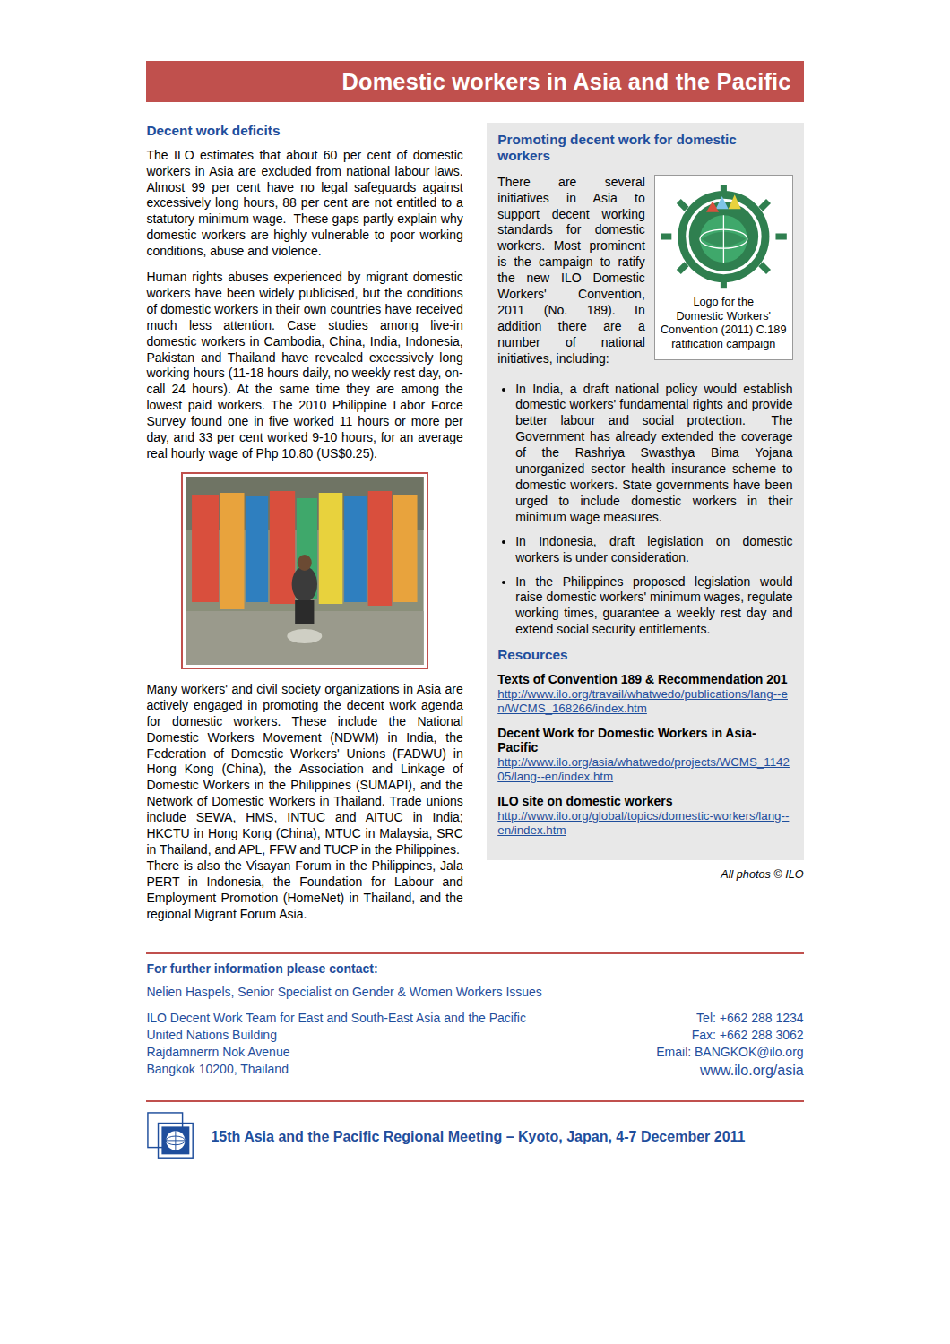Domestic workers in Asia and the Pacific
Decent work deficits
The ILO estimates that about 60 per cent of domestic workers in Asia are excluded from national labour laws. Almost 99 per cent have no legal safeguards against excessively long hours, 88 per cent are not entitled to a statutory minimum wage. These gaps partly explain why domestic workers are highly vulnerable to poor working conditions, abuse and violence.
Human rights abuses experienced by migrant domestic workers have been widely publicised, but the conditions of domestic workers in their own countries have received much less attention. Case studies among live-in domestic workers in Cambodia, China, India, Indonesia, Pakistan and Thailand have revealed excessively long working hours (11-18 hours daily, no weekly rest day, on-call 24 hours). At the same time they are among the lowest paid workers. The 2010 Philippine Labor Force Survey found one in five worked 11 hours or more per day, and 33 per cent worked 9-10 hours, for an average real hourly wage of Php 10.80 (US$0.25).
Many workers' and civil society organizations in Asia are actively engaged in promoting the decent work agenda for domestic workers. These include the National Domestic Workers Movement (NDWM) in India, the Federation of Domestic Workers' Unions (FADWU) in Hong Kong (China), the Association and Linkage of Domestic Workers in the Philippines (SUMAPI), and the Network of Domestic Workers in Thailand. Trade unions include SEWA, HMS, INTUC and AITUC in India; HKCTU in Hong Kong (China), MTUC in Malaysia, SRC in Thailand, and APL, FFW and TUCP in the Philippines. There is also the Visayan Forum in the Philippines, Jala PERT in Indonesia, the Foundation for Labour and Employment Promotion (HomeNet) in Thailand, and the regional Migrant Forum Asia.
Promoting decent work for domestic workers
Logo for the
Domestic Workers'
Convention (2011) C.189
ratification campaign
There are several initiatives in Asia to support decent working standards for domestic workers. Most prominent is the campaign to ratify the new ILO Domestic Workers' Convention, 2011 (No. 189). In addition there are a number of national initiatives, including:
In India, a draft national policy would establish domestic workers' fundamental rights and provide better labour and social protection. The Government has already extended the coverage of the Rashriya Swasthya Bima Yojana unorganized sector health insurance scheme to domestic workers. State governments have been urged to include domestic workers in their minimum wage measures.
In Indonesia, draft legislation on domestic workers is under consideration.
In the Philippines proposed legislation would raise domestic workers' minimum wages, regulate working times, guarantee a weekly rest day and extend social security entitlements.
Resources
Texts of Convention 189 & Recommendation 201 http://www.ilo.org/travail/whatwedo/publications/lang--en/WCMS_168266/index.htm
Decent Work for Domestic Workers in Asia-Pacific http://www.ilo.org/asia/whatwedo/projects/WCMS_114205/lang--en/index.htm
ILO site on domestic workers http://www.ilo.org/global/topics/domestic-workers/lang--en/index.htm
All photos © ILO
For further information please contact:
Nelien Haspels, Senior Specialist on Gender & Women Workers Issues
ILO Decent Work Team for East and South-East Asia and the Pacific
United Nations Building
Rajdamnerrn Nok Avenue
Bangkok 10200, Thailand
Tel: +662 288 1234
Fax: +662 288 3062
Email: BANGKOK@ilo.org
www.ilo.org/asia
15th Asia and the Pacific Regional Meeting – Kyoto, Japan, 4-7 December 2011